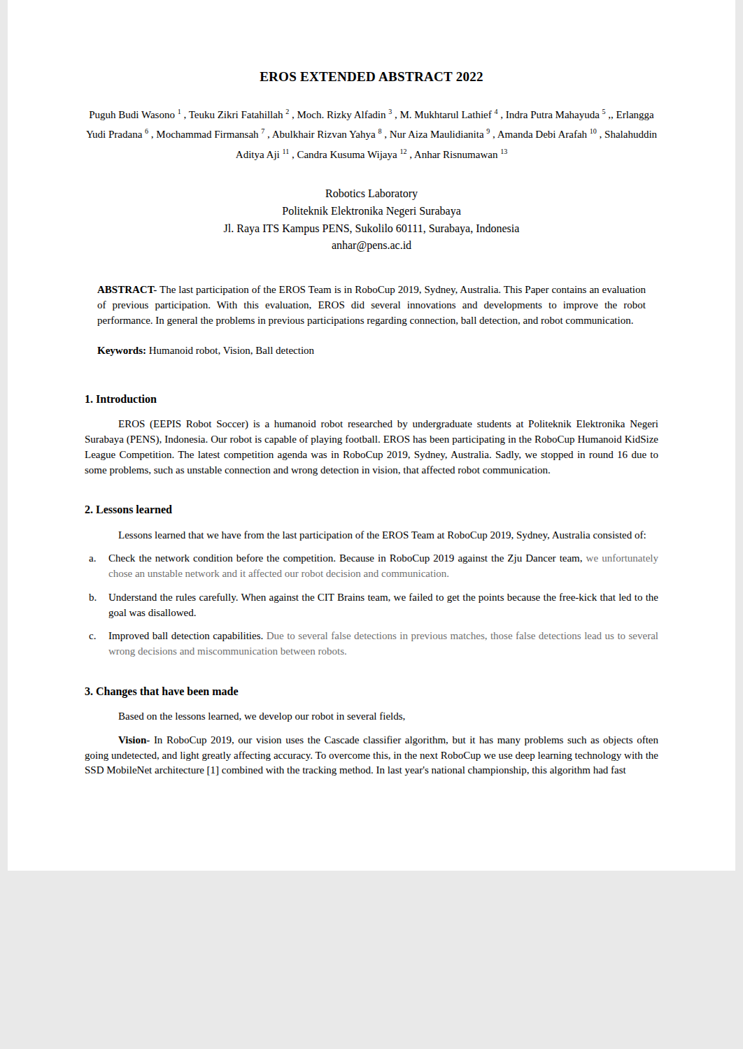EROS EXTENDED ABSTRACT 2022
Puguh Budi Wasono 1 , Teuku Zikri Fatahillah 2 , Moch. Rizky Alfadin 3 , M. Mukhtarul Lathief 4 , Indra Putra Mahayuda 5 ,, Erlangga Yudi Pradana 6 , Mochammad Firmansah 7 , Abulkhair Rizvan Yahya 8 , Nur Aiza Maulidianita 9 , Amanda Debi Arafah 10 , Shalahuddin Aditya Aji 11 , Candra Kusuma Wijaya 12 , Anhar Risnumawan 13
Robotics Laboratory
Politeknik Elektronika Negeri Surabaya
Jl. Raya ITS Kampus PENS, Sukolilo 60111, Surabaya, Indonesia
anhar@pens.ac.id
ABSTRACT- The last participation of the EROS Team is in RoboCup 2019, Sydney, Australia. This Paper contains an evaluation of previous participation. With this evaluation, EROS did several innovations and developments to improve the robot performance. In general the problems in previous participations regarding connection, ball detection, and robot communication.
Keywords: Humanoid robot, Vision, Ball detection
1. Introduction
EROS (EEPIS Robot Soccer) is a humanoid robot researched by undergraduate students at Politeknik Elektronika Negeri Surabaya (PENS), Indonesia. Our robot is capable of playing football. EROS has been participating in the RoboCup Humanoid KidSize League Competition. The latest competition agenda was in RoboCup 2019, Sydney, Australia. Sadly, we stopped in round 16 due to some problems, such as unstable connection and wrong detection in vision, that affected robot communication.
2. Lessons learned
Lessons learned that we have from the last participation of the EROS Team at RoboCup 2019, Sydney, Australia consisted of:
Check the network condition before the competition. Because in RoboCup 2019 against the Zju Dancer team, we unfortunately chose an unstable network and it affected our robot decision and communication.
Understand the rules carefully. When against the CIT Brains team, we failed to get the points because the free-kick that led to the goal was disallowed.
Improved ball detection capabilities. Due to several false detections in previous matches, those false detections lead us to several wrong decisions and miscommunication between robots.
3. Changes that have been made
Based on the lessons learned, we develop our robot in several fields,
Vision- In RoboCup 2019, our vision uses the Cascade classifier algorithm, but it has many problems such as objects often going undetected, and light greatly affecting accuracy. To overcome this, in the next RoboCup we use deep learning technology with the SSD MobileNet architecture [1] combined with the tracking method. In last year's national championship, this algorithm had fast